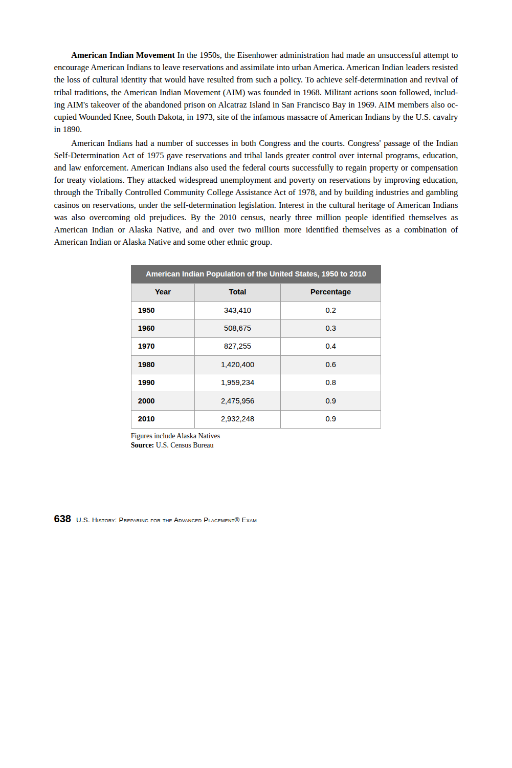American Indian Movement In the 1950s, the Eisenhower administration had made an unsuccessful attempt to encourage American Indians to leave reservations and assimilate into urban America. American Indian leaders resisted the loss of cultural identity that would have resulted from such a policy. To achieve self-determination and revival of tribal traditions, the American Indian Movement (AIM) was founded in 1968. Militant actions soon followed, including AIM's takeover of the abandoned prison on Alcatraz Island in San Francisco Bay in 1969. AIM members also occupied Wounded Knee, South Dakota, in 1973, site of the infamous massacre of American Indians by the U.S. cavalry in 1890.
American Indians had a number of successes in both Congress and the courts. Congress' passage of the Indian Self-Determination Act of 1975 gave reservations and tribal lands greater control over internal programs, education, and law enforcement. American Indians also used the federal courts successfully to regain property or compensation for treaty violations. They attacked widespread unemployment and poverty on reservations by improving education, through the Tribally Controlled Community College Assistance Act of 1978, and by building industries and gambling casinos on reservations, under the self-determination legislation. Interest in the cultural heritage of American Indians was also overcoming old prejudices. By the 2010 census, nearly three million people identified themselves as American Indian or Alaska Native, and and over two million more identified themselves as a combination of American Indian or Alaska Native and some other ethnic group.
American Indian Population of the United States, 1950 to 2010
| Year | Total | Percentage |
| --- | --- | --- |
| 1950 | 343,410 | 0.2 |
| 1960 | 508,675 | 0.3 |
| 1970 | 827,255 | 0.4 |
| 1980 | 1,420,400 | 0.6 |
| 1990 | 1,959,234 | 0.8 |
| 2000 | 2,475,956 | 0.9 |
| 2010 | 2,932,248 | 0.9 |
Figures include Alaska Natives
Source: U.S. Census Bureau
638 U.S. History: Preparing for the Advanced Placement® Exam